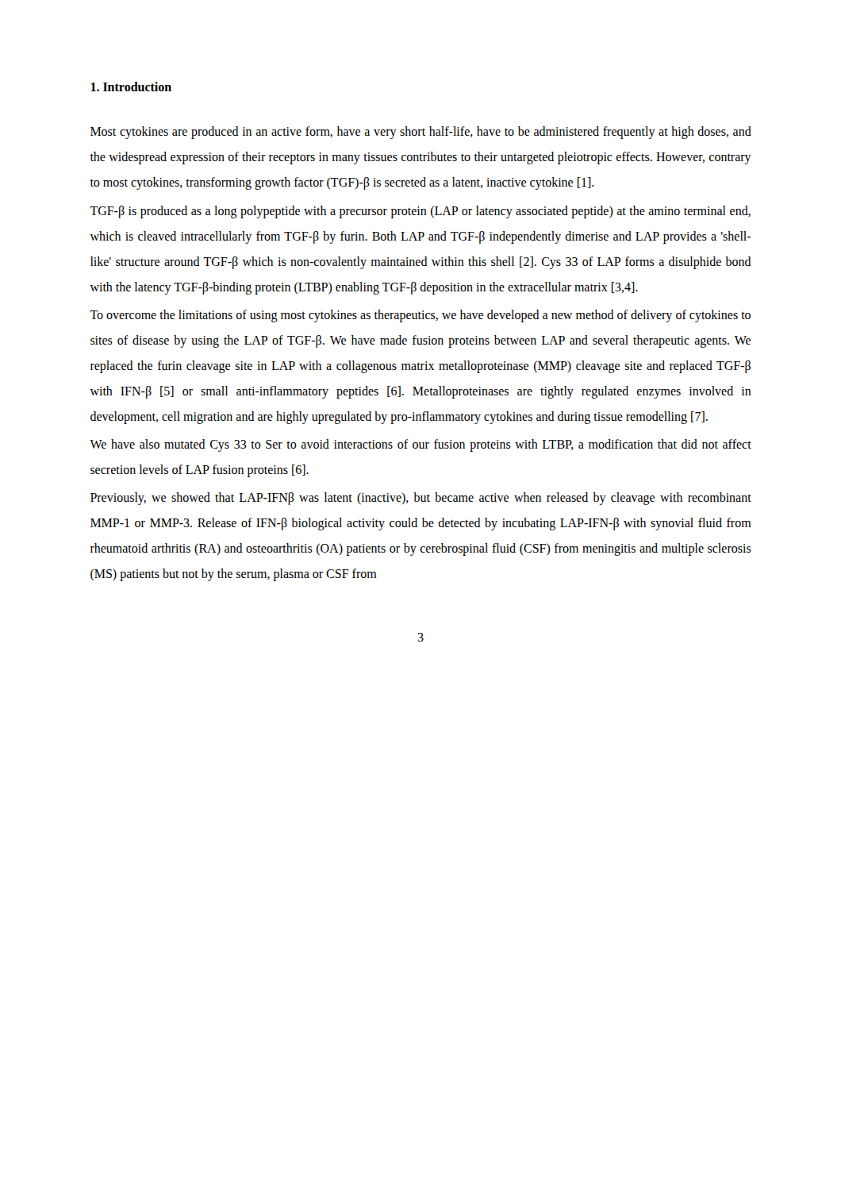1. Introduction
Most cytokines are produced in an active form, have a very short half-life, have to be administered frequently at high doses, and the widespread expression of their receptors in many tissues contributes to their untargeted pleiotropic effects. However, contrary to most cytokines, transforming growth factor (TGF)-β is secreted as a latent, inactive cytokine [1].
TGF-β is produced as a long polypeptide with a precursor protein (LAP or latency associated peptide) at the amino terminal end, which is cleaved intracellularly from TGF-β by furin. Both LAP and TGF-β independently dimerise and LAP provides a 'shell-like' structure around TGF-β which is non-covalently maintained within this shell [2]. Cys 33 of LAP forms a disulphide bond with the latency TGF-β-binding protein (LTBP) enabling TGF-β deposition in the extracellular matrix [3,4].
To overcome the limitations of using most cytokines as therapeutics, we have developed a new method of delivery of cytokines to sites of disease by using the LAP of TGF-β. We have made fusion proteins between LAP and several therapeutic agents. We replaced the furin cleavage site in LAP with a collagenous matrix metalloproteinase (MMP) cleavage site and replaced TGF-β with IFN-β [5] or small anti-inflammatory peptides [6]. Metalloproteinases are tightly regulated enzymes involved in development, cell migration and are highly upregulated by pro-inflammatory cytokines and during tissue remodelling [7].
We have also mutated Cys 33 to Ser to avoid interactions of our fusion proteins with LTBP, a modification that did not affect secretion levels of LAP fusion proteins [6].
Previously, we showed that LAP-IFNβ was latent (inactive), but became active when released by cleavage with recombinant MMP-1 or MMP-3. Release of IFN-β biological activity could be detected by incubating LAP-IFN-β with synovial fluid from rheumatoid arthritis (RA) and osteoarthritis (OA) patients or by cerebrospinal fluid (CSF) from meningitis and multiple sclerosis (MS) patients but not by the serum, plasma or CSF from
3